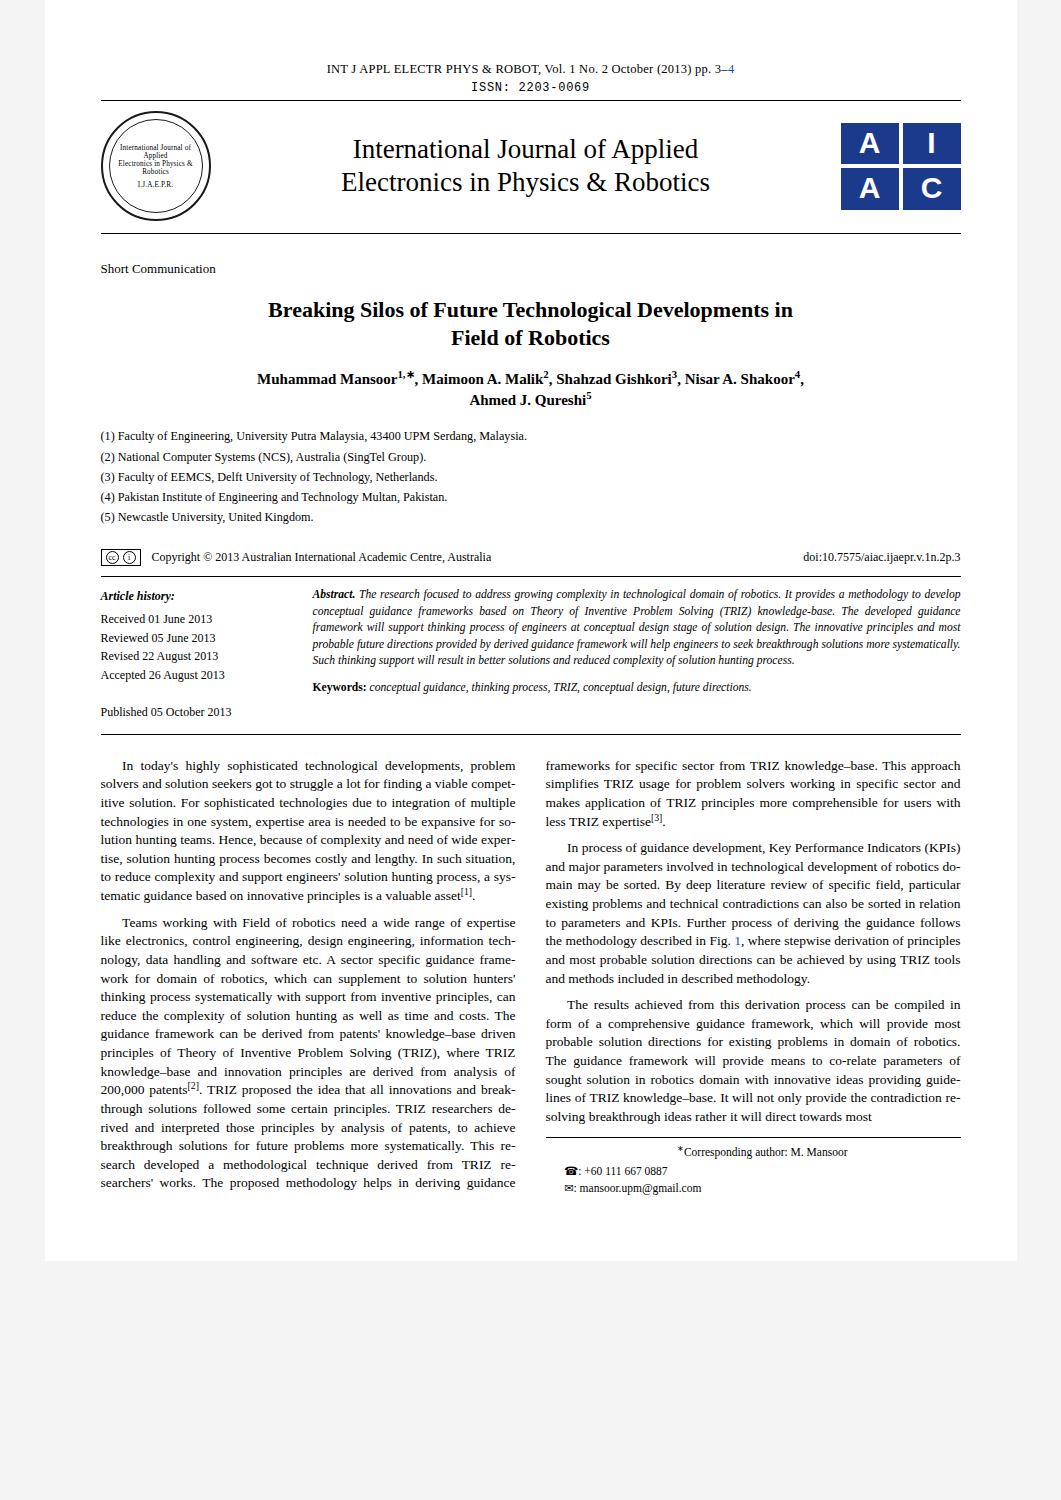INT J APPL ELECTR PHYS & ROBOT, Vol. 1 No. 2 October (2013) pp. 3–4
ISSN: 2203-0069
International Journal of Applied Electronics in Physics & Robotics I.J.A.E.P.R.
International Journal of Applied
Electronics in Physics & Robotics
A
I
A
C
Short Communication
Breaking Silos of Future Technological Developments in
Field of Robotics
Muhammad Mansoor1,∗, Maimoon A. Malik2, Shahzad Gishkori3, Nisar A. Shakoor4,
Ahmed J. Qureshi5
(1) Faculty of Engineering, University Putra Malaysia, 43400 UPM Serdang, Malaysia.
(2) National Computer Systems (NCS), Australia (SingTel Group).
(3) Faculty of EEMCS, Delft University of Technology, Netherlands.
(4) Pakistan Institute of Engineering and Technology Multan, Pakistan.
(5) Newcastle University, United Kingdom.
cc i Copyright © 2013 Australian International Academic Centre, Australia
doi:10.7575/aiac.ijaepr.v.1n.2p.3
Article history:
Received 01 June 2013
Reviewed 05 June 2013
Revised 22 August 2013
Accepted 26 August 2013
Published 05 October 2013
Abstract. The research focused to address growing complexity in technological domain of robotics. It provides a methodology to develop conceptual guidance frameworks based on Theory of Inventive Problem Solving (TRIZ) knowledge-base. The developed guidance framework will support thinking process of engineers at conceptual design stage of solution design. The innovative principles and most probable future directions provided by derived guidance framework will help engineers to seek breakthrough solutions more systematically. Such thinking support will result in better solutions and reduced complexity of solution hunting process.
Keywords: conceptual guidance, thinking process, TRIZ, conceptual design, future directions.
In today's highly sophisticated technological developments, problem solvers and solution seekers got to struggle a lot for finding a viable competitive solution. For sophisticated technologies due to integration of multiple technologies in one system, expertise area is needed to be expansive for solution hunting teams. Hence, because of complexity and need of wide expertise, solution hunting process becomes costly and lengthy. In such situation, to reduce complexity and support engineers' solution hunting process, a systematic guidance based on innovative principles is a valuable asset[1].
Teams working with Field of robotics need a wide range of expertise like electronics, control engineering, design engineering, information technology, data handling and software etc. A sector specific guidance framework for domain of robotics, which can supplement to solution hunters' thinking process systematically with support from inventive principles, can reduce the complexity of solution hunting as well as time and costs. The guidance framework can be derived from patents' knowledge–base driven principles of Theory of Inventive Problem Solving (TRIZ), where TRIZ knowledge–base and innovation principles are derived from analysis of 200,000 patents[2]. TRIZ proposed the idea that all innovations and breakthrough solutions followed some certain principles. TRIZ researchers derived and interpreted those principles by analysis of patents, to achieve breakthrough solutions for future problems more systematically. This research developed a methodological technique derived from TRIZ researchers' works. The proposed methodology helps in deriving guidance frameworks for specific sector from TRIZ knowledge–base. This approach simplifies TRIZ usage for problem solvers working in specific sector and makes application of TRIZ principles more comprehensible for users with less TRIZ expertise[3].
In process of guidance development, Key Performance Indicators (KPIs) and major parameters involved in technological development of robotics domain may be sorted. By deep literature review of specific field, particular existing problems and technical contradictions can also be sorted in relation to parameters and KPIs. Further process of deriving the guidance follows the methodology described in Fig. 1, where stepwise derivation of principles and most probable solution directions can be achieved by using TRIZ tools and methods included in described methodology.
The results achieved from this derivation process can be compiled in form of a comprehensive guidance framework, which will provide most probable solution directions for existing problems in domain of robotics. The guidance framework will provide means to co-relate parameters of sought solution in robotics domain with innovative ideas providing guidelines of TRIZ knowledge–base. It will not only provide the contradiction resolving breakthrough ideas rather it will direct towards most
∗Corresponding author: M. Mansoor
☎: +60 111 667 0887
✉: mansoor.upm@gmail.com